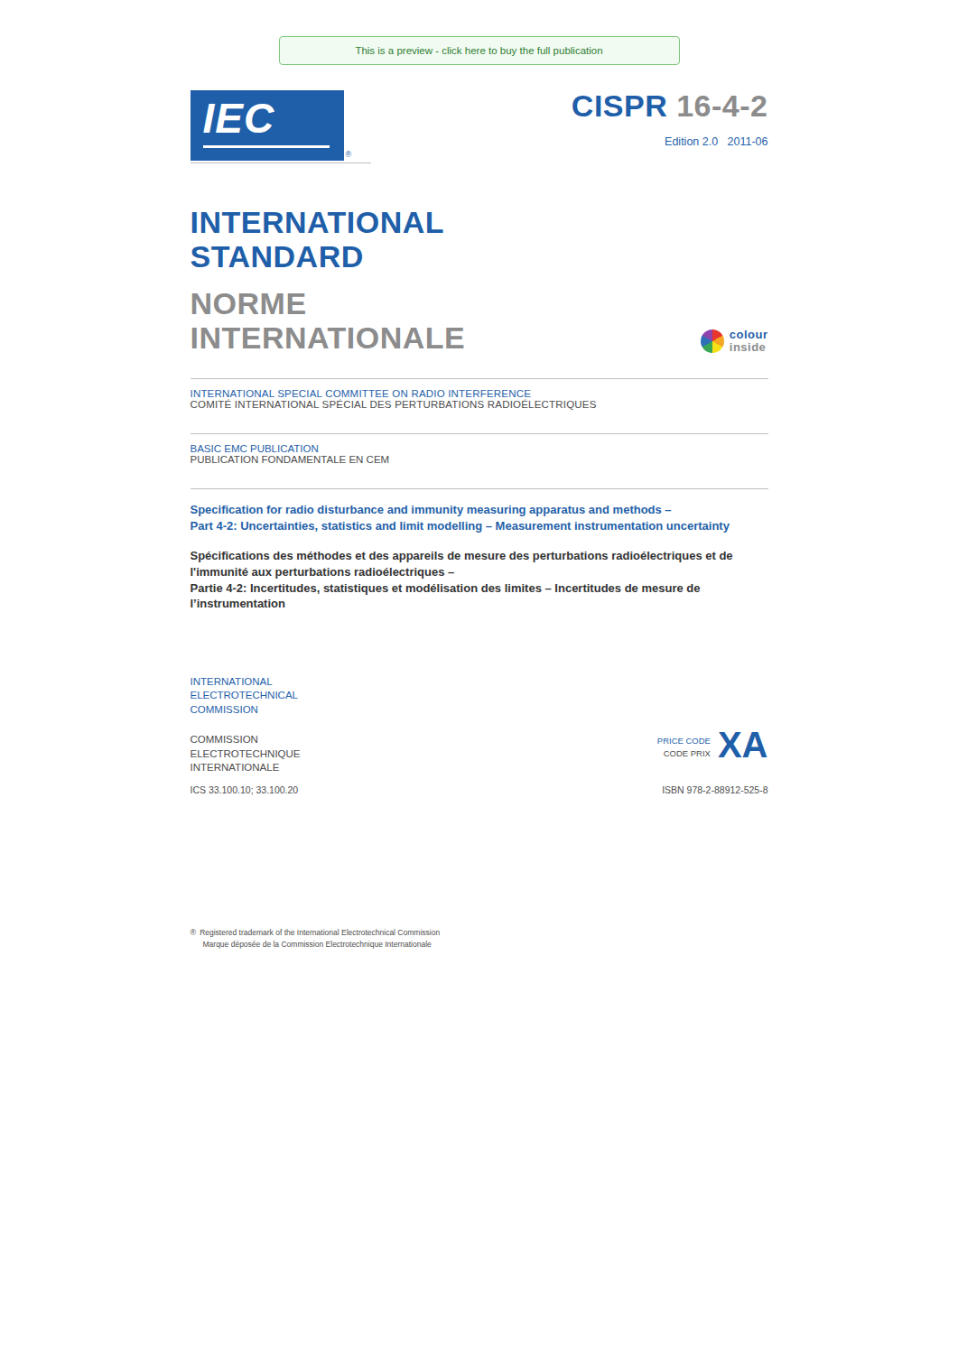This is a preview - click here to buy the full publication
IEC
®
CISPR 16-4-2
Edition 2.0 2011-06
INTERNATIONAL
STANDARD
NORME
INTERNATIONALE
colour
inside
INTERNATIONAL SPECIAL COMMITTEE ON RADIO INTERFERENCE
COMITÉ INTERNATIONAL SPÉCIAL DES PERTURBATIONS RADIOÉLECTRIQUES
BASIC EMC PUBLICATION
PUBLICATION FONDAMENTALE EN CEM
Specification for radio disturbance and immunity measuring apparatus and methods –
Part 4-2: Uncertainties, statistics and limit modelling – Measurement instrumentation uncertainty
Spécifications des méthodes et des appareils de mesure des perturbations radioélectriques et de l'immunité aux perturbations radioélectriques –
Partie 4-2: Incertitudes, statistiques et modélisation des limites – Incertitudes de mesure de l’instrumentation
INTERNATIONAL
ELECTROTECHNICAL
COMMISSION
COMMISSION
ELECTROTECHNIQUE
INTERNATIONALE
PRICE CODE
CODE PRIX
XA
ICS 33.100.10; 33.100.20
ISBN 978-2-88912-525-8
®Registered trademark of the International Electrotechnical Commission
Marque déposée de la Commission Electrotechnique Internationale